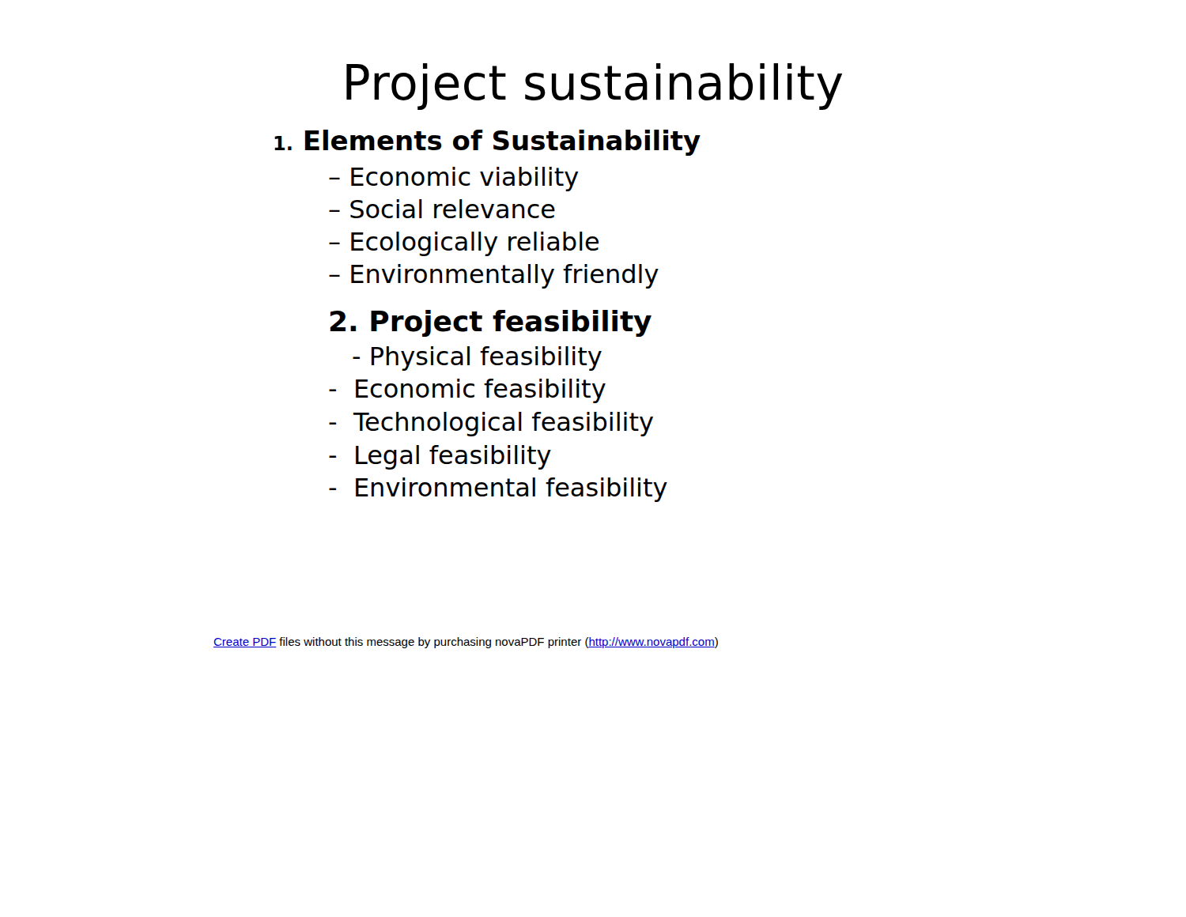Project sustainability
1. Elements of Sustainability
– Economic viability
– Social relevance
– Ecologically reliable
– Environmentally friendly
2. Project feasibility
- Physical feasibility
- Economic feasibility
- Technological feasibility
- Legal feasibility
- Environmental feasibility
Create PDF files without this message by purchasing novaPDF printer (http://www.novapdf.com)